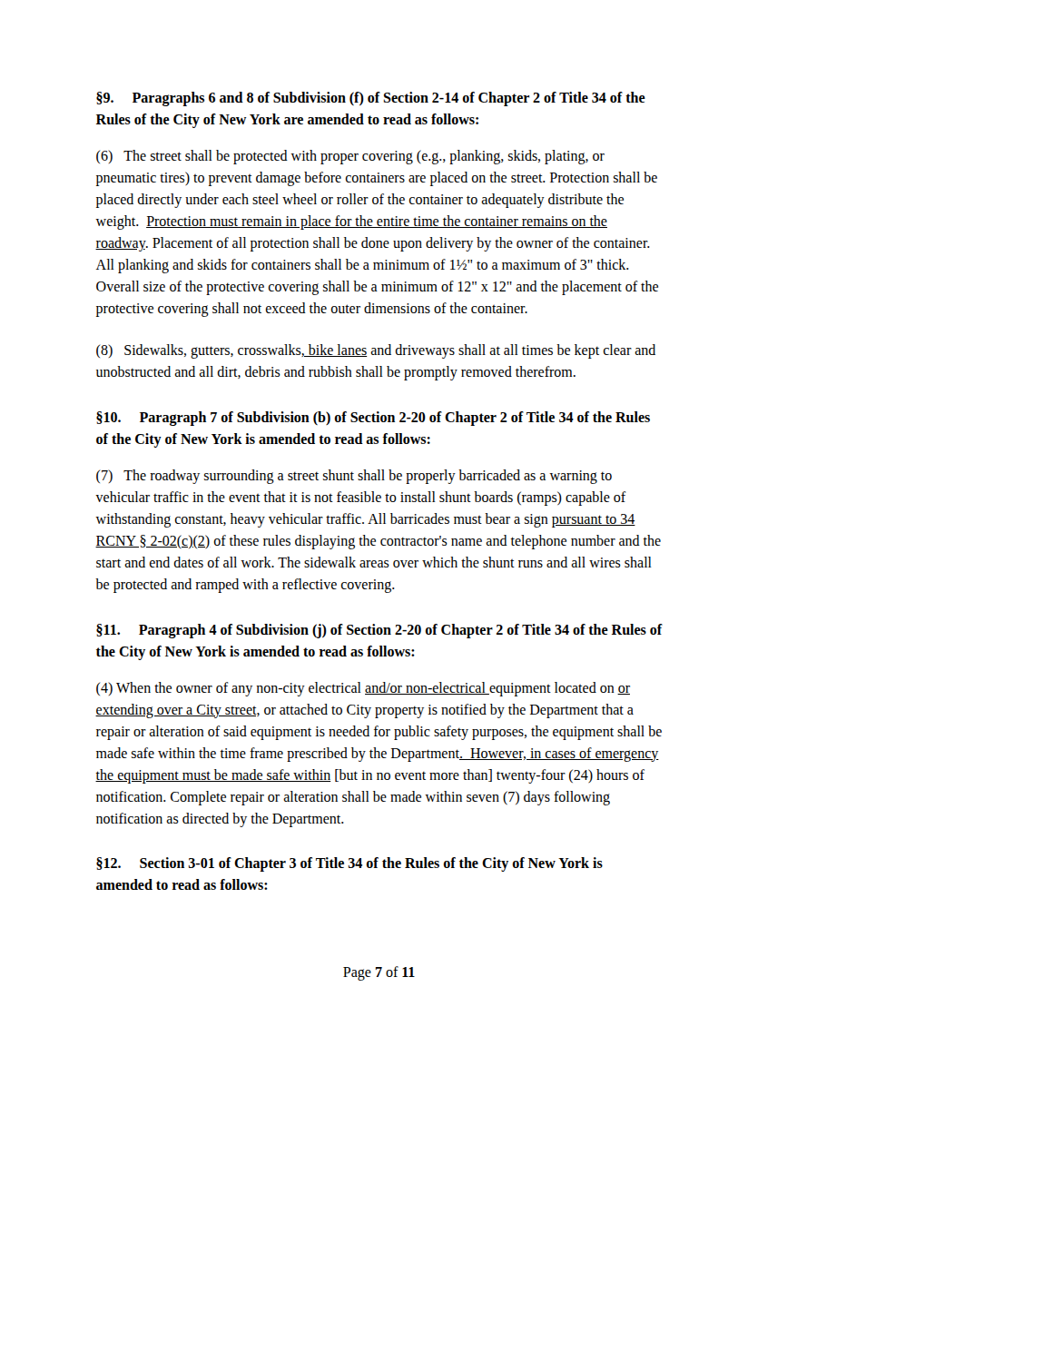§9. Paragraphs 6 and 8 of Subdivision (f) of Section 2-14 of Chapter 2 of Title 34 of the Rules of the City of New York are amended to read as follows:
(6) The street shall be protected with proper covering (e.g., planking, skids, plating, or pneumatic tires) to prevent damage before containers are placed on the street. Protection shall be placed directly under each steel wheel or roller of the container to adequately distribute the weight. Protection must remain in place for the entire time the container remains on the roadway. Placement of all protection shall be done upon delivery by the owner of the container. All planking and skids for containers shall be a minimum of 1½" to a maximum of 3" thick. Overall size of the protective covering shall be a minimum of 12" x 12" and the placement of the protective covering shall not exceed the outer dimensions of the container.
(8) Sidewalks, gutters, crosswalks, bike lanes and driveways shall at all times be kept clear and unobstructed and all dirt, debris and rubbish shall be promptly removed therefrom.
§10. Paragraph 7 of Subdivision (b) of Section 2-20 of Chapter 2 of Title 34 of the Rules of the City of New York is amended to read as follows:
(7) The roadway surrounding a street shunt shall be properly barricaded as a warning to vehicular traffic in the event that it is not feasible to install shunt boards (ramps) capable of withstanding constant, heavy vehicular traffic. All barricades must bear a sign pursuant to 34 RCNY § 2-02(c)(2) of these rules displaying the contractor's name and telephone number and the start and end dates of all work. The sidewalk areas over which the shunt runs and all wires shall be protected and ramped with a reflective covering.
§11. Paragraph 4 of Subdivision (j) of Section 2-20 of Chapter 2 of Title 34 of the Rules of the City of New York is amended to read as follows:
(4) When the owner of any non-city electrical and/or non-electrical equipment located on or extending over a City street, or attached to City property is notified by the Department that a repair or alteration of said equipment is needed for public safety purposes, the equipment shall be made safe within the time frame prescribed by the Department. However, in cases of emergency the equipment must be made safe within [but in no event more than] twenty-four (24) hours of notification. Complete repair or alteration shall be made within seven (7) days following notification as directed by the Department.
§12. Section 3-01 of Chapter 3 of Title 34 of the Rules of the City of New York is amended to read as follows:
Page 7 of 11